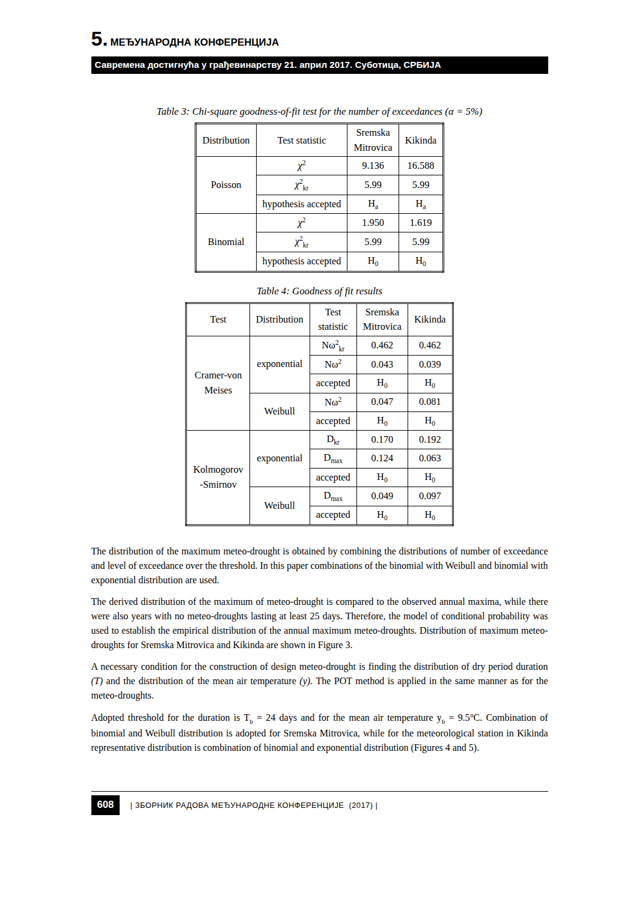5. МЕЂУНАРОДНА КОНФЕРЕНЦИЈА
Савремена достигнућа у грађевинарству 21. април 2017. Суботица, СРБИЈА
Table 3: Chi-square goodness-of-fit test for the number of exceedances (α = 5%)
| Distribution | Test statistic | Sremska Mitrovica | Kikinda |
| --- | --- | --- | --- |
| Poisson | χ 2 | 9.136 | 16.588 |
| χ 2 kr | 5.99 | 5.99 |
| hypothesis accepted | H a | H a |
| Binomial | χ 2 | 1.950 | 1.619 |
| χ 2 kr | 5.99 | 5.99 |
| hypothesis accepted | H 0 | H 0 |
Table 4: Goodness of fit results
| Test | Distribution | Test statistic | Sremska Mitrovica | Kikinda |
| --- | --- | --- | --- | --- |
| Cramer-von Meises | exponential | Nω 2 kr | 0.462 | 0.462 |
| Nω 2 | 0.043 | 0.039 |
| accepted | H 0 | H 0 |
| Weibull | Nω 2 | 0.047 | 0.081 |
| accepted | H 0 | H 0 |
| Kolmogorov -Smirnov | exponential | D kr | 0.170 | 0.192 |
| D max | 0.124 | 0.063 |
| accepted | H 0 | H 0 |
| Weibull | D max | 0.049 | 0.097 |
| accepted | H 0 | H 0 |
The distribution of the maximum meteo-drought is obtained by combining the distributions of number of exceedance and level of exceedance over the threshold. In this paper combinations of the binomial with Weibull and binomial with exponential distribution are used.
The derived distribution of the maximum of meteo-drought is compared to the observed annual maxima, while there were also years with no meteo-droughts lasting at least 25 days. Therefore, the model of conditional probability was used to establish the empirical distribution of the annual maximum meteo-droughts. Distribution of maximum meteo-droughts for Sremska Mitrovica and Kikinda are shown in Figure 3.
A necessary condition for the construction of design meteo-drought is finding the distribution of dry period duration (T) and the distribution of the mean air temperature (y). The POT method is applied in the same manner as for the meteo-droughts.
Adopted threshold for the duration is Tb = 24 days and for the mean air temperature yb = 9.5oC. Combination of binomial and Weibull distribution is adopted for Sremska Mitrovica, while for the meteorological station in Kikinda representative distribution is combination of binomial and exponential distribution (Figures 4 and 5).
608 | ЗБОРНИК РАДОВА МЕЂУНАРОДНЕ КОНФЕРЕНЦИЈЕ (2017) |